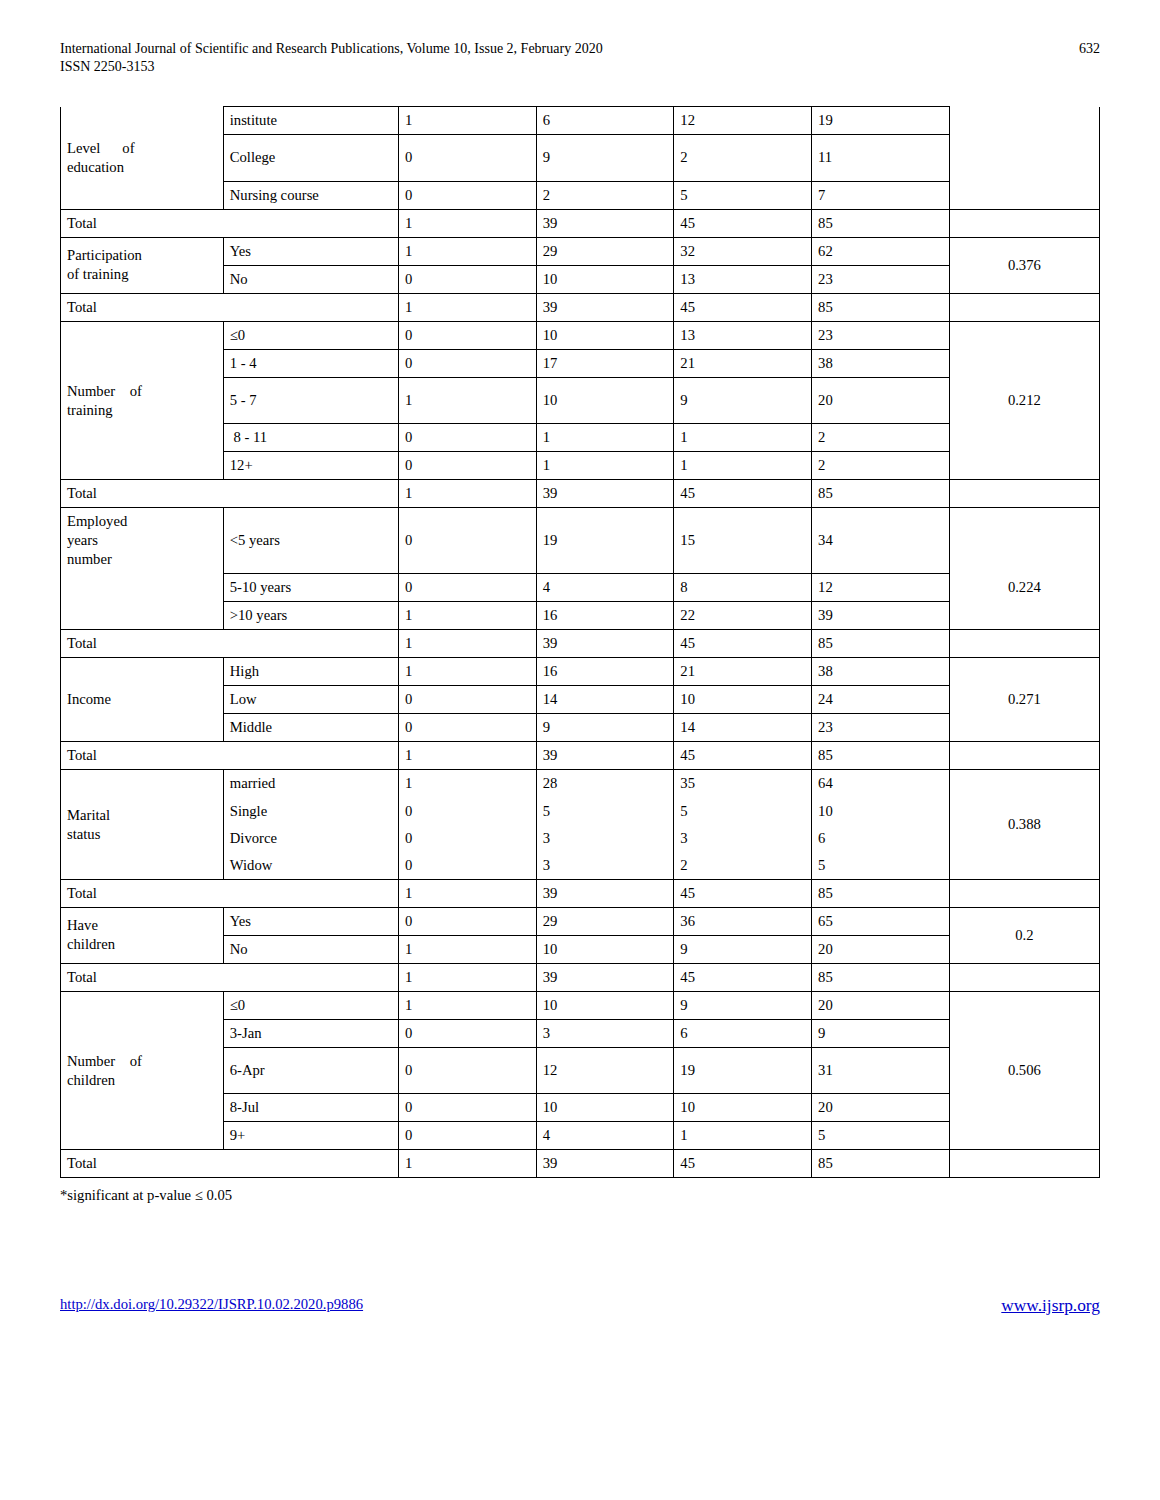International Journal of Scientific and Research Publications, Volume 10, Issue 2, February 2020
ISSN 2250-3153 632
| | institute | 1 | 6 | 12 | 19 | |
| Level of education | College | 0 | 9 | 2 | 11 |
| | Nursing course | 0 | 2 | 5 | 7 |
| Total | 1 | 39 | 45 | 85 | |
| Participation of training | Yes | 1 | 29 | 32 | 62 | 0.376 |
| No | 0 | 10 | 13 | 23 |
| Total | 1 | 39 | 45 | 85 | |
| | ≤0 | 0 | 10 | 13 | 23 | |
| | 1 - 4 | 0 | 17 | 21 | 38 | |
| Number of training | 5 - 7 | 1 | 10 | 9 | 20 | 0.212 |
| | 8 - 11 | 0 | 1 | 1 | 2 | |
| | 12+ | 0 | 1 | 1 | 2 | |
| Total | 1 | 39 | 45 | 85 | |
| Employed years number | <5 years | 0 | 19 | 15 | 34 | |
| | 5-10 years | 0 | 4 | 8 | 12 | 0.224 |
| | >10 years | 1 | 16 | 22 | 39 | |
| Total | 1 | 39 | 45 | 85 | |
| | High | 1 | 16 | 21 | 38 | |
| Income | Low | 0 | 14 | 10 | 24 | 0.271 |
| | Middle | 0 | 9 | 14 | 23 | |
| Total | 1 | 39 | 45 | 85 | |
| Marital status | married | 1 | 28 | 35 | 64 | 0.388 |
| Single | 0 | 5 | 5 | 10 |
| Divorce | 0 | 3 | 3 | 6 |
| Widow | 0 | 3 | 2 | 5 |
| Total | 1 | 39 | 45 | 85 | |
| Have children | Yes | 0 | 29 | 36 | 65 | 0.2 |
| No | 1 | 10 | 9 | 20 |
| Total | 1 | 39 | 45 | 85 | |
| | ≤0 | 1 | 10 | 9 | 20 | |
| | 3-Jan | 0 | 3 | 6 | 9 | |
| Number of children | 6-Apr | 0 | 12 | 19 | 31 | 0.506 |
| | 8-Jul | 0 | 10 | 10 | 20 | |
| | 9+ | 0 | 4 | 1 | 5 | |
| Total | 1 | 39 | 45 | 85 | |
*significant at p-value ≤ 0.05
http://dx.doi.org/10.29322/IJSRP.10.02.2020.p9886 www.ijsrp.org